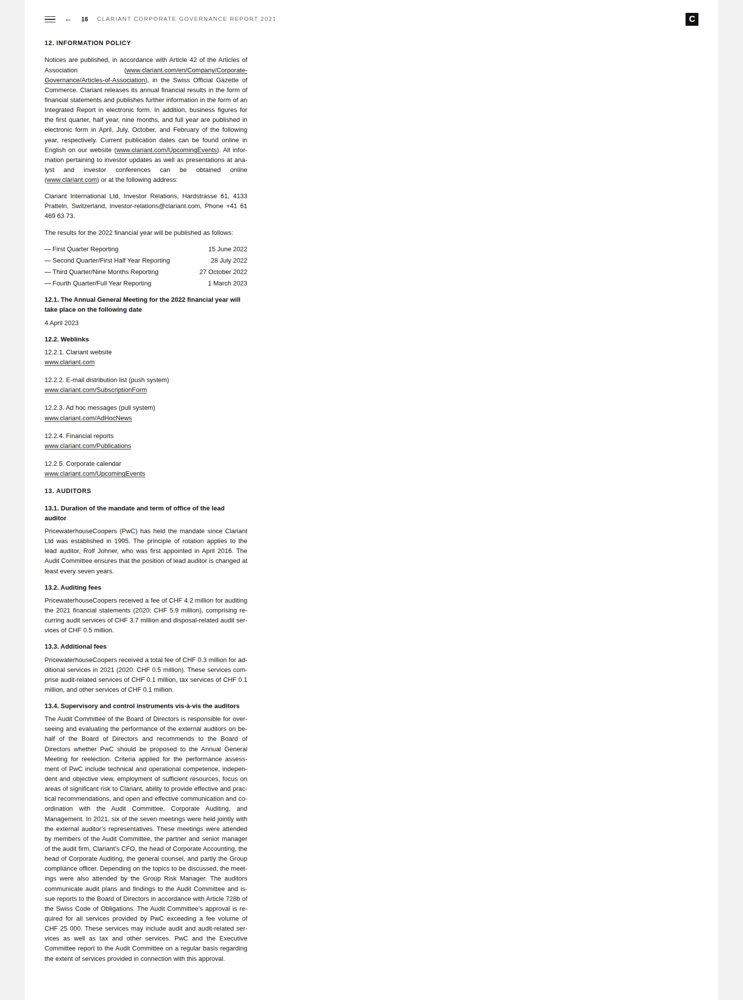← 16 Clariant Corporate Governance Report 2021 C
12. Information policy
Notices are published, in accordance with Article 42 of the Articles of Association (www.clariant.com/en/Company/Corporate-Governance/Articles-of-Association), in the Swiss Official Gazette of Commerce. Clariant releases its annual financial results in the form of financial statements and publishes further information in the form of an Integrated Report in electronic form. In addition, business figures for the first quarter, half year, nine months, and full year are published in electronic form in April, July, October, and February of the following year, respectively. Current publication dates can be found online in English on our website (www.clariant.com/UpcomingEvents). All information pertaining to investor updates as well as presentations at analyst and investor conferences can be obtained online (www.clariant.com) or at the following address:
Clariant International Ltd, Investor Relations, Hardstrasse 61, 4133 Pratteln, Switzerland, investor-relations@clariant.com, Phone +41 61 469 63 73.
The results for the 2022 financial year will be published as follows:
—First Quarter Reporting 15 June 2022
—Second Quarter/First Half Year Reporting 28 July 2022
—Third Quarter/Nine Months Reporting 27 October 2022
—Fourth Quarter/Full Year Reporting 1 March 2023
12.1. The Annual General Meeting for the 2022 financial year will take place on the following date
4 April 2023
12.2. Weblinks
12.2.1. Clariant website
www.clariant.com
12.2.2. E-mail distribution list (push system)
www.clariant.com/SubscriptionForm
12.2.3. Ad hoc messages (pull system)
www.clariant.com/AdHocNews
12.2.4. Financial reports
www.clariant.com/Publications
12.2.5. Corporate calendar
www.clariant.com/UpcomingEvents
13. Auditors
13.1. Duration of the mandate and term of office of the lead auditor
PricewaterhouseCoopers (PwC) has held the mandate since Clariant Ltd was established in 1995. The principle of rotation applies to the lead auditor, Rolf Johner, who was first appointed in April 2016. The Audit Committee ensures that the position of lead auditor is changed at least every seven years.
13.2. Auditing fees
PricewaterhouseCoopers received a fee of CHF 4.2 million for auditing the 2021 financial statements (2020: CHF 5.9 million), comprising recurring audit services of CHF 3.7 million and disposal-related audit services of CHF 0.5 million.
13.3. Additional fees
PricewaterhouseCoopers received a total fee of CHF 0.3 million for additional services in 2021 (2020: CHF 0.5 million). These services comprise audit-related services of CHF 0.1 million, tax services of CHF 0.1 million, and other services of CHF 0.1 million.
13.4. Supervisory and control instruments vis-à-vis the auditors
The Audit Committee of the Board of Directors is responsible for overseeing and evaluating the performance of the external auditors on behalf of the Board of Directors and recommends to the Board of Directors whether PwC should be proposed to the Annual General Meeting for reelection. Criteria applied for the performance assessment of PwC include technical and operational competence, independent and objective view, employment of sufficient resources, focus on areas of significant risk to Clariant, ability to provide effective and practical recommendations, and open and effective communication and coordination with the Audit Committee, Corporate Auditing, and Management. In 2021, six of the seven meetings were held jointly with the external auditor’s representatives. These meetings were attended by members of the Audit Committee, the partner and senior manager of the audit firm, Clariant’s CFO, the head of Corporate Accounting, the head of Corporate Auditing, the general counsel, and partly the Group compliance officer. Depending on the topics to be discussed, the meetings were also attended by the Group Risk Manager. The auditors communicate audit plans and findings to the Audit Committee and issue reports to the Board of Directors in accordance with Article 728b of the Swiss Code of Obligations. The Audit Committee’s approval is required for all services provided by PwC exceeding a fee volume of CHF 25 000. These services may include audit and audit-related services as well as tax and other services. PwC and the Executive Committee report to the Audit Committee on a regular basis regarding the extent of services provided in connection with this approval.